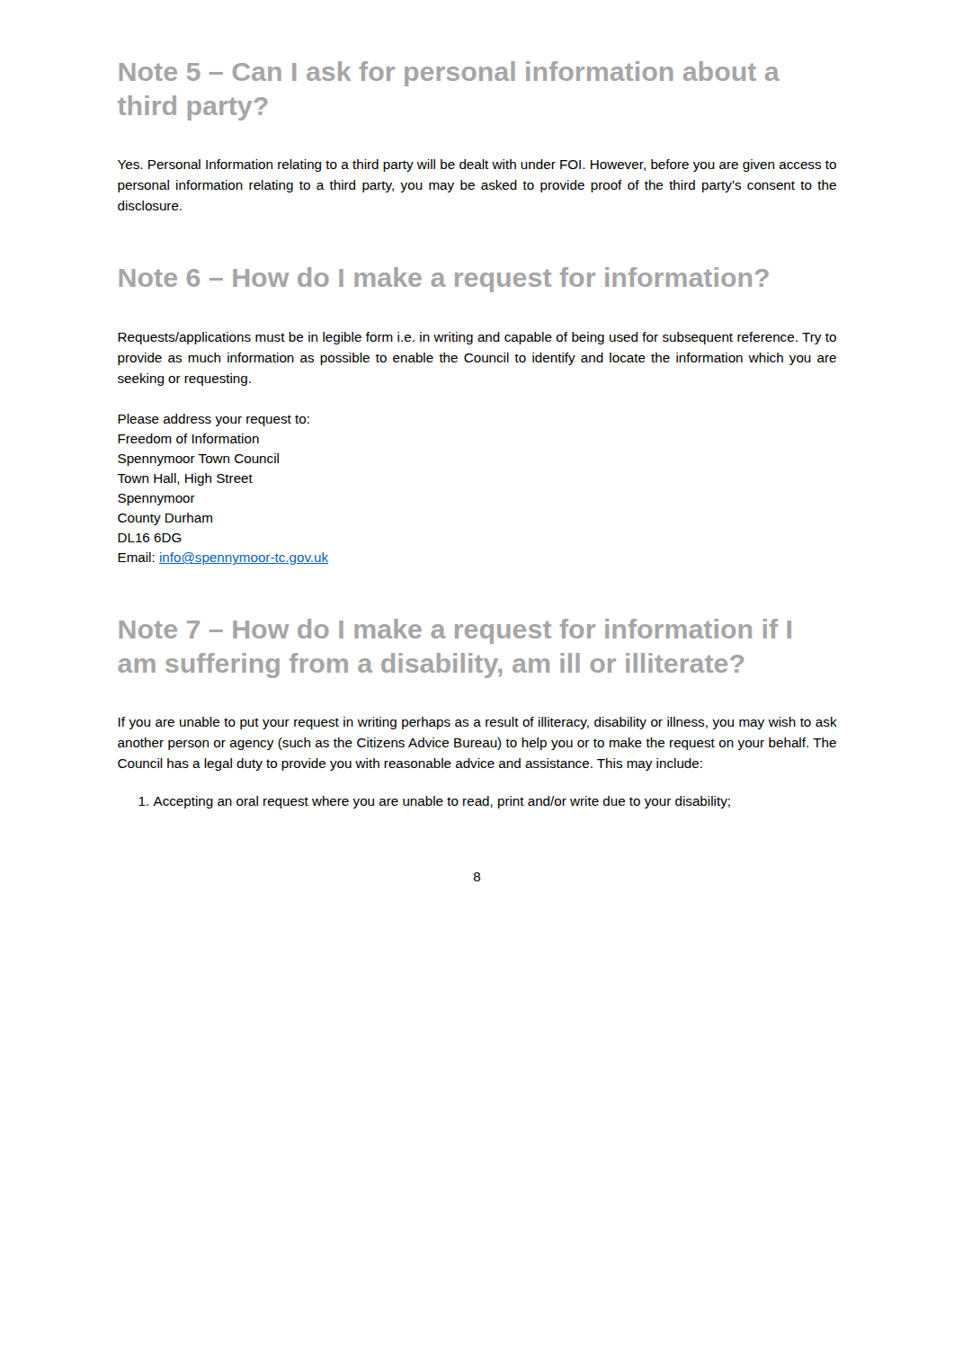Note 5 – Can I ask for personal information about a third party?
Yes. Personal Information relating to a third party will be dealt with under FOI. However, before you are given access to personal information relating to a third party, you may be asked to provide proof of the third party’s consent to the disclosure.
Note 6 – How do I make a request for information?
Requests/applications must be in legible form i.e. in writing and capable of being used for subsequent reference. Try to provide as much information as possible to enable the Council to identify and locate the information which you are seeking or requesting.
Please address your request to:
Freedom of Information
Spennymoor Town Council
Town Hall, High Street
Spennymoor
County Durham
DL16 6DG
Email: info@spennymoor-tc.gov.uk
Note 7 – How do I make a request for information if I am suffering from a disability, am ill or illiterate?
If you are unable to put your request in writing perhaps as a result of illiteracy, disability or illness, you may wish to ask another person or agency (such as the Citizens Advice Bureau) to help you or to make the request on your behalf. The Council has a legal duty to provide you with reasonable advice and assistance. This may include:
Accepting an oral request where you are unable to read, print and/or write due to your disability;
8